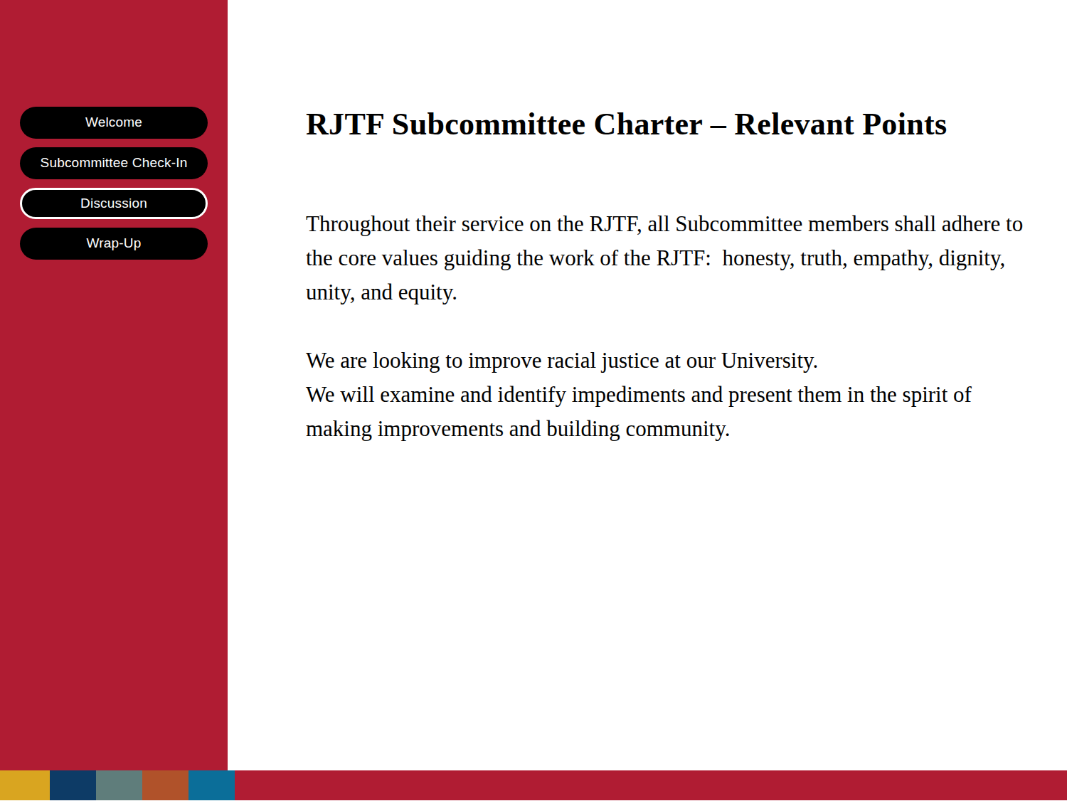Welcome
Subcommittee Check-In
Discussion
Wrap-Up
RJTF Subcommittee Charter – Relevant Points
Throughout their service on the RJTF, all Subcommittee members shall adhere to the core values guiding the work of the RJTF: honesty, truth, empathy, dignity, unity, and equity.
We are looking to improve racial justice at our University.
We will examine and identify impediments and present them in the spirit of making improvements and building community.